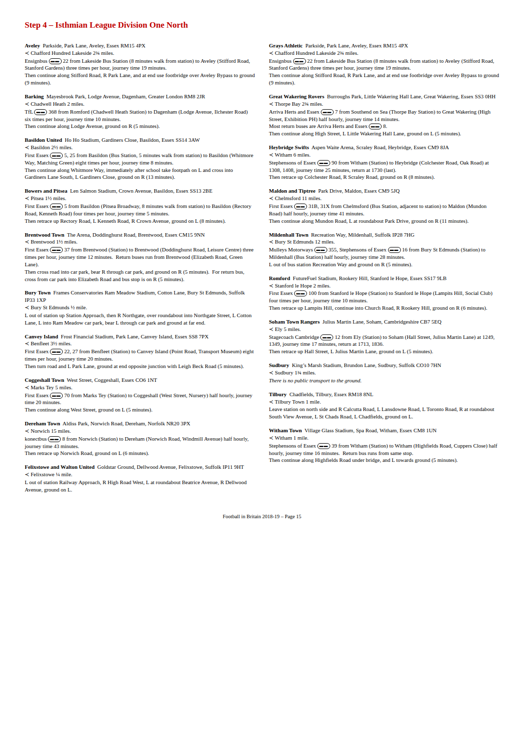Step 4 – Isthmian League Division One North
Aveley Parkside, Park Lane, Aveley, Essex RM15 4PX
≺ Chafford Hundred Lakeside 2¾ miles.
Ensignbus ▬▬ 22 from Lakeside Bus Station (8 minutes walk from station) to Aveley (Stifford Road, Stanford Gardens) three times per hour, journey time 19 minutes.
Then continue along Stifford Road, R Park Lane, and at end use footbridge over Aveley Bypass to ground (9 minutes).
Barking Mayesbrook Park, Lodge Avenue, Dagenham, Greater London RM8 2JR
≺ Chadwell Heath 2 miles.
TfL ▬▬ 368 from Romford (Chadwell Heath Station) to Dagenham (Lodge Avenue, Ilchester Road) six times per hour, journey time 10 minutes.
Then continue along Lodge Avenue, ground on R (5 minutes).
Basildon United Ho Ho Stadium, Gardiners Close, Basildon, Essex SS14 3AW
≺ Basildon 2½ miles.
First Essex ▬▬ 5, 25 from Basildon (Bus Station, 5 minutes walk from station) to Basildon (Whitmore Way, Matching Green) eight times per hour, journey time 8 minutes.
Then continue along Whitmore Way, immediately after school take footpath on L and cross into Gardiners Lane South, L Gardiners Close, ground on R (13 minutes).
Bowers and Pitsea Len Salmon Stadium, Crown Avenue, Basildon, Essex SS13 2BE
≺ Pitsea 1½ miles.
First Essex ▬▬ 5 from Basildon (Pitsea Broadway, 8 minutes walk from station) to Basildon (Rectory Road, Kenneth Road) four times per hour, journey time 5 minutes.
Then retrace up Rectory Road, L Kenneth Road, R Crown Avenue, ground on L (8 minutes).
Brentwood Town The Arena, Doddinghurst Road, Brentwood, Essex CM15 9NN
≺ Brentwood 1½ miles.
First Essex ▬▬ 37 from Brentwood (Station) to Brentwood (Doddinghurst Road, Leisure Centre) three times per hour, journey time 12 minutes. Return buses run from Brentwood (Elizabeth Road, Green Lane).
Then cross road into car park, bear R through car park, and ground on R (5 minutes). For return bus, cross from car park into Elizabeth Road and bus stop is on R (5 minutes).
Bury Town Frames Conservatories Ram Meadow Stadium, Cotton Lane, Bury St Edmunds, Suffolk IP33 1XP
≺ Bury St Edmunds ½ mile.
L out of station up Station Approach, then R Northgate, over roundabout into Northgate Street, L Cotton Lane, L into Ram Meadow car park, bear L through car park and ground at far end.
Canvey Island Frost Financial Stadium, Park Lane, Canvey Island, Essex SS8 7PX
≺ Benfleet 3½ miles.
First Essex ▬▬ 22, 27 from Benfleet (Station) to Canvey Island (Point Road, Transport Museum) eight times per hour, journey time 20 minutes.
Then turn road and L Park Lane, ground at end opposite junction with Leigh Beck Road (5 minutes).
Coggeshall Town West Street, Coggeshall, Essex CO6 1NT
≺ Marks Tey 5 miles.
First Essex ▬▬ 70 from Marks Tey (Station) to Coggeshall (West Street, Nursery) half hourly, journey time 20 minutes.
Then continue along West Street, ground on L (5 minutes).
Dereham Town Aldiss Park, Norwich Road, Dereham, Norfolk NR20 3PX
≺ Norwich 15 miles.
konectbus ▬▬ 8 from Norwich (Station) to Dereham (Norwich Road, Windmill Avenue) half hourly, journey time 43 minutes.
Then retrace up Norwich Road, ground on L (6 minutes).
Felixstowe and Walton United Goldstar Ground, Dellwood Avenue, Felixstowe, Suffolk IP11 9HT
≺ Felixstowe ¼ mile.
L out of station Railway Approach, R High Road West, L at roundabout Beatrice Avenue, R Dellwood Avenue, ground on L.
Grays Athletic Parkside, Park Lane, Aveley, Essex RM15 4PX
≺ Chafford Hundred Lakeside 2¾ miles.
Ensignbus ▬▬ 22 from Lakeside Bus Station (8 minutes walk from station) to Aveley (Stifford Road, Stanford Gardens) three times per hour, journey time 19 minutes.
Then continue along Stifford Road, R Park Lane, and at end use footbridge over Aveley Bypass to ground (9 minutes).
Great Wakering Rovers Burroughs Park, Little Wakering Hall Lane, Great Wakering, Essex SS3 0HH
≺ Thorpe Bay 2¾ miles.
Arriva Herts and Essex ▬▬ 7 from Southend on Sea (Thorpe Bay Station) to Great Wakering (High Street, Exhibition PH) half hourly, journey time 14 minutes.
Most return buses are Arriva Herts and Essex ▬▬ 8.
Then continue along High Street, L Little Wakering Hall Lane, ground on L (5 minutes).
Heybridge Swifts Aspen Waite Arena, Scraley Road, Heybridge, Essex CM9 8JA
≺ Witham 6 miles.
Stephensons of Essex ▬▬ 90 from Witham (Station) to Heybridge (Colchester Road, Oak Road) at 1308, 1408, journey time 25 minutes, return at 1730 (last).
Then retrace up Colchester Road, R Scraley Road, ground on R (8 minutes).
Maldon and Tiptree Park Drive, Maldon, Essex CM9 5JQ
≺ Chelmsford 11 miles.
First Essex ▬▬ 31B, 31X from Chelmsford (Bus Station, adjacent to station) to Maldon (Mundon Road) half hourly, journey time 41 minutes.
Then continue along Mundon Road, L at roundabout Park Drive, ground on R (11 minutes).
Mildenhall Town Recreation Way, Mildenhall, Suffolk IP28 7HG
≺ Bury St Edmunds 12 miles.
Mulleys Motorways ▬▬ 355, Stephensons of Essex ▬▬ 16 from Bury St Edmunds (Station) to Mildenhall (Bus Station) half hourly, journey time 28 minutes.
L out of bus station Recreation Way and ground on R (5 minutes).
Romford FutureFuel Stadium, Rookery Hill, Stanford le Hope, Essex SS17 9LB
≺ Stanford le Hope 2 miles.
First Essex ▬▬ 100 from Stanford le Hope (Station) to Stanford le Hope (Lampits Hill, Social Club) four times per hour, journey time 10 minutes.
Then retrace up Lampits Hill, continue into Church Road, R Rookery Hill, ground on R (6 minutes).
Soham Town Rangers Julius Martin Lane, Soham, Cambridgeshire CB7 5EQ
≺ Ely 5 miles.
Stagecoach Cambridge ▬▬ 12 from Ely (Station) to Soham (Hall Street, Julius Martin Lane) at 1249, 1349, journey time 17 minutes, return at 1713, 1836.
Then retrace up Hall Street, L Julius Martin Lane, ground on L (5 minutes).
Sudbury King’s Marsh Stadium, Brundon Lane, Sudbury, Suffolk CO10 7HN
≺ Sudbury 1¾ miles.
There is no public transport to the ground.
Tilbury Chadfields, Tilbury, Essex RM18 8NL
≺ Tilbury Town 1 mile.
Leave station on north side and R Calcutta Road, L Lansdowne Road, L Toronto Road, R at roundabout South View Avenue, L St Chads Road, L Chadfields, ground on L.
Witham Town Village Glass Stadium, Spa Road, Witham, Essex CM8 1UN
≺ Witham 1 mile.
Stephensons of Essex ▬▬ 39 from Witham (Station) to Witham (Highfields Road, Cuppers Close) half hourly, journey time 16 minutes. Return bus runs from same stop.
Then continue along Highfields Road under bridge, and L towards ground (5 minutes).
Football in Britain 2018-19 – Page 15